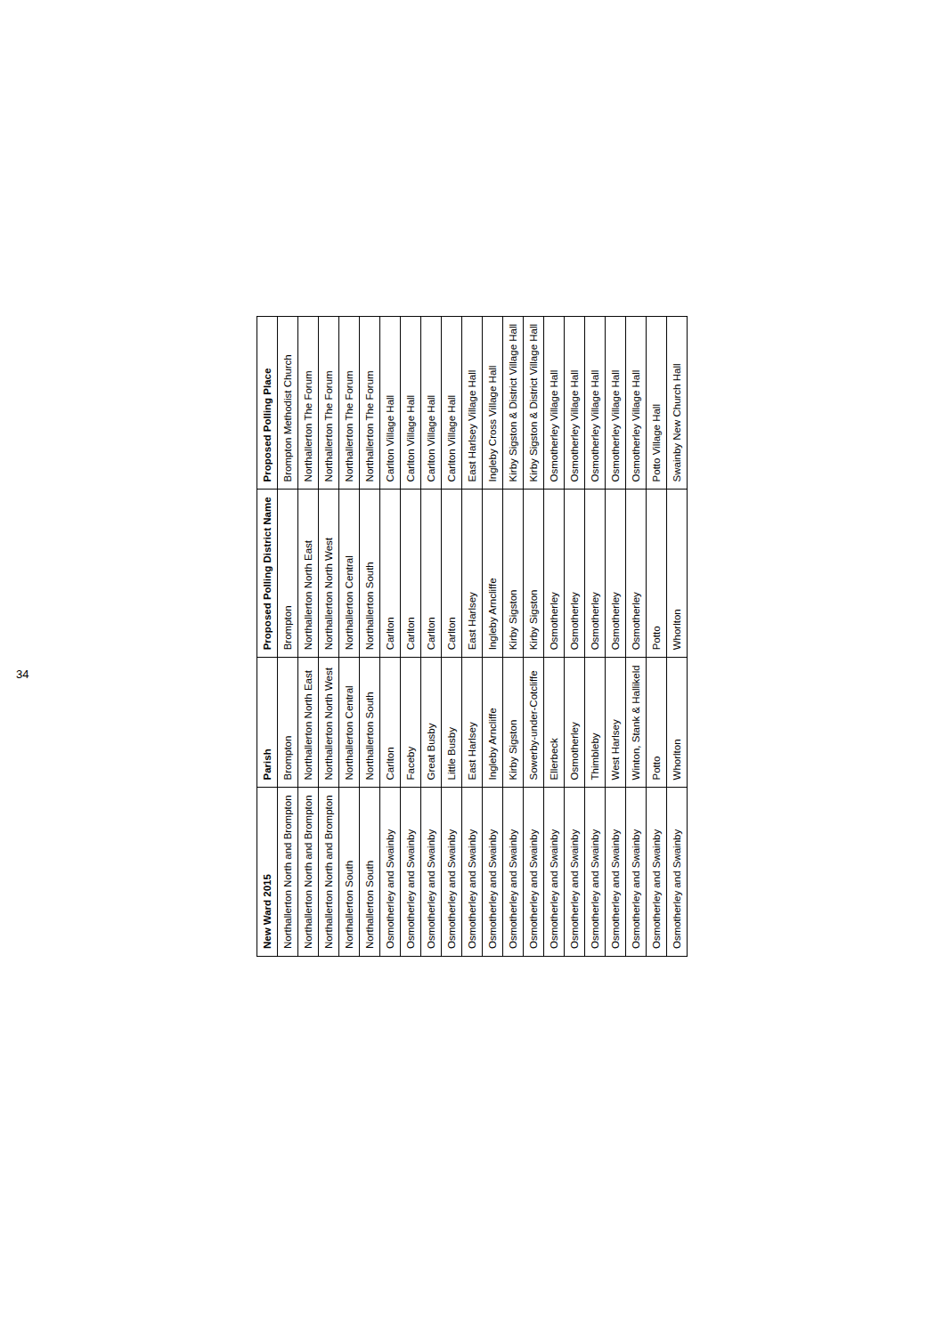34
| New Ward 2015 | Parish | Proposed Polling District Name | Proposed Polling Place |
| --- | --- | --- | --- |
| Northallerton North and Brompton | Brompton | Brompton | Brompton Methodist Church |
| Northallerton North and Brompton | Northallerton North East | Northallerton North East | Northallerton The Forum |
| Northallerton North and Brompton | Northallerton North West | Northallerton North West | Northallerton The Forum |
| Northallerton South | Northallerton Central | Northallerton Central | Northallerton The Forum |
| Northallerton South | Northallerton South | Northallerton South | Northallerton The Forum |
| Osmotherley and Swainby | Carlton | Carlton | Carlton Village Hall |
| Osmotherley and Swainby | Faceby | Carlton | Carlton Village Hall |
| Osmotherley and Swainby | Great Busby | Carlton | Carlton Village Hall |
| Osmotherley and Swainby | Little Busby | Carlton | Carlton Village Hall |
| Osmotherley and Swainby | East Harlsey | East Harlsey | East Harlsey Village Hall |
| Osmotherley and Swainby | Ingleby Arncliffe | Ingleby Arncliffe | Ingleby Cross Village Hall |
| Osmotherley and Swainby | Kirby Sigston | Kirby Sigston | Kirby Sigston & District Village Hall |
| Osmotherley and Swainby | Sowerby-under-Cotcliffe | Kirby Sigston | Kirby Sigston & District Village Hall |
| Osmotherley and Swainby | Ellerbeck | Osmotherley | Osmotherley Village Hall |
| Osmotherley and Swainby | Osmotherley | Osmotherley | Osmotherley Village Hall |
| Osmotherley and Swainby | Thimbleby | Osmotherley | Osmotherley Village Hall |
| Osmotherley and Swainby | West Harlsey | Osmotherley | Osmotherley Village Hall |
| Osmotherley and Swainby | Winton, Stank & Hallikeld | Osmotherley | Osmotherley Village Hall |
| Osmotherley and Swainby | Potto | Potto | Potto Village Hall |
| Osmotherley and Swainby | Whorlton | Whorlton | Swainby New Church Hall |